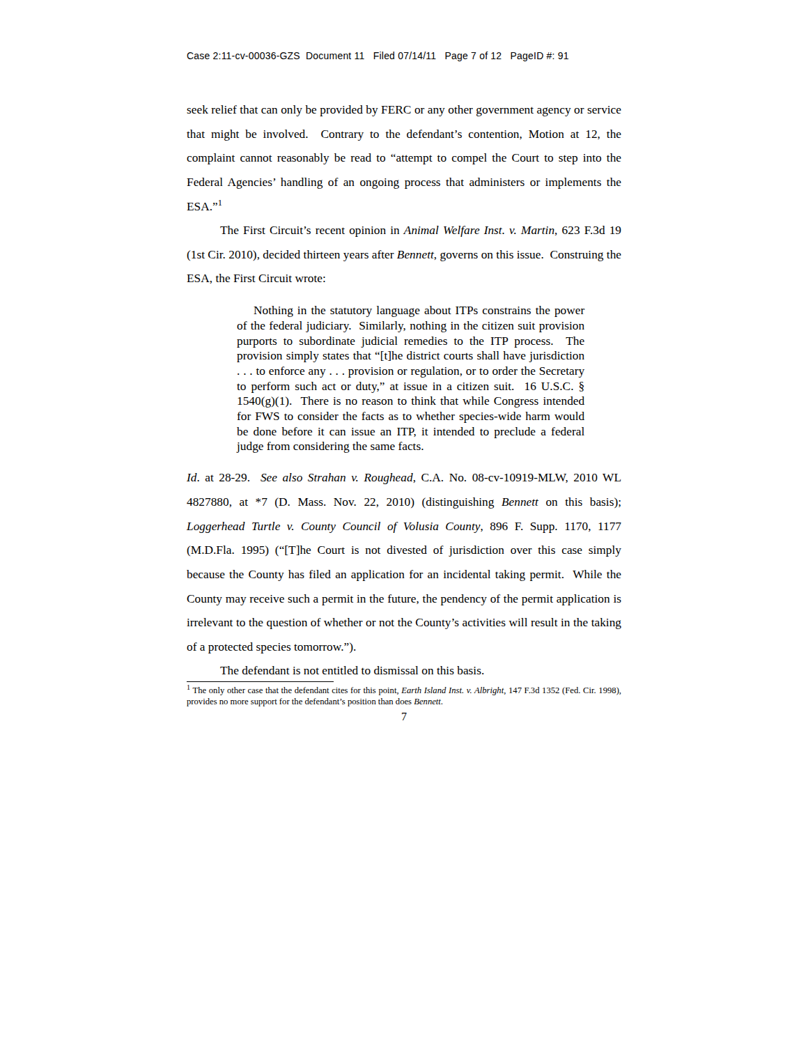Case 2:11-cv-00036-GZS Document 11 Filed 07/14/11 Page 7 of 12 PageID #: 91
seek relief that can only be provided by FERC or any other government agency or service that might be involved. Contrary to the defendant’s contention, Motion at 12, the complaint cannot reasonably be read to “attempt to compel the Court to step into the Federal Agencies’ handling of an ongoing process that administers or implements the ESA.”1
The First Circuit’s recent opinion in Animal Welfare Inst. v. Martin, 623 F.3d 19 (1st Cir. 2010), decided thirteen years after Bennett, governs on this issue. Construing the ESA, the First Circuit wrote:
Nothing in the statutory language about ITPs constrains the power of the federal judiciary. Similarly, nothing in the citizen suit provision purports to subordinate judicial remedies to the ITP process. The provision simply states that “[t]he district courts shall have jurisdiction . . . to enforce any . . . provision or regulation, or to order the Secretary to perform such act or duty,” at issue in a citizen suit. 16 U.S.C. § 1540(g)(1). There is no reason to think that while Congress intended for FWS to consider the facts as to whether species-wide harm would be done before it can issue an ITP, it intended to preclude a federal judge from considering the same facts.
Id. at 28-29. See also Strahan v. Roughead, C.A. No. 08-cv-10919-MLW, 2010 WL 4827880, at *7 (D. Mass. Nov. 22, 2010) (distinguishing Bennett on this basis); Loggerhead Turtle v. County Council of Volusia County, 896 F. Supp. 1170, 1177 (M.D.Fla. 1995) (“[T]he Court is not divested of jurisdiction over this case simply because the County has filed an application for an incidental taking permit. While the County may receive such a permit in the future, the pendency of the permit application is irrelevant to the question of whether or not the County’s activities will result in the taking of a protected species tomorrow.”).
The defendant is not entitled to dismissal on this basis.
1 The only other case that the defendant cites for this point, Earth Island Inst. v. Albright, 147 F.3d 1352 (Fed. Cir. 1998), provides no more support for the defendant’s position than does Bennett.
7